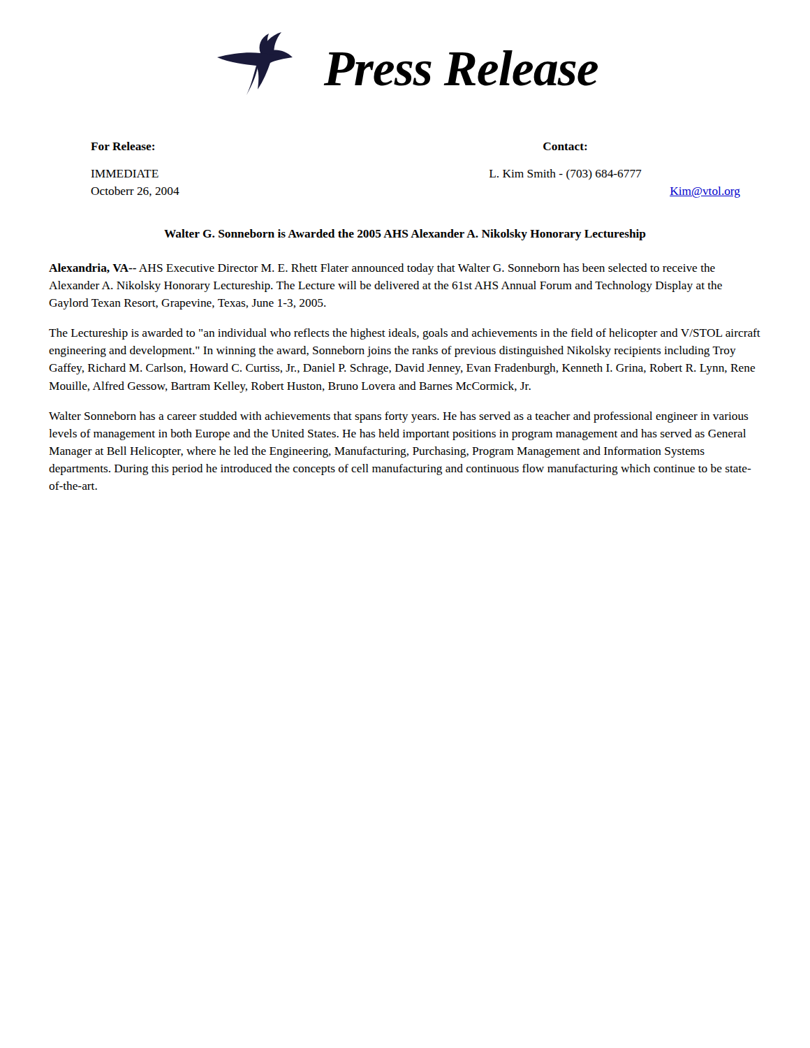Press Release
| For Release: IMMEDIATE Octoberr 26, 2004 | Contact: L. Kim Smith - (703) 684-6777 Kim@vtol.org |
Walter G. Sonneborn is Awarded the 2005 AHS Alexander A. Nikolsky Honorary Lectureship
Alexandria, VA-- AHS Executive Director M. E. Rhett Flater announced today that Walter G. Sonneborn has been selected to receive the Alexander A. Nikolsky Honorary Lectureship. The Lecture will be delivered at the 61st AHS Annual Forum and Technology Display at the Gaylord Texan Resort, Grapevine, Texas, June 1-3, 2005.
The Lectureship is awarded to "an individual who reflects the highest ideals, goals and achievements in the field of helicopter and V/STOL aircraft engineering and development." In winning the award, Sonneborn joins the ranks of previous distinguished Nikolsky recipients including Troy Gaffey, Richard M. Carlson, Howard C. Curtiss, Jr., Daniel P. Schrage, David Jenney, Evan Fradenburgh, Kenneth I. Grina, Robert R. Lynn, Rene Mouille, Alfred Gessow, Bartram Kelley, Robert Huston, Bruno Lovera and Barnes McCormick, Jr.
Walter Sonneborn has a career studded with achievements that spans forty years. He has served as a teacher and professional engineer in various levels of management in both Europe and the United States. He has held important positions in program management and has served as General Manager at Bell Helicopter, where he led the Engineering, Manufacturing, Purchasing, Program Management and Information Systems departments. During this period he introduced the concepts of cell manufacturing and continuous flow manufacturing which continue to be state-of-the-art.